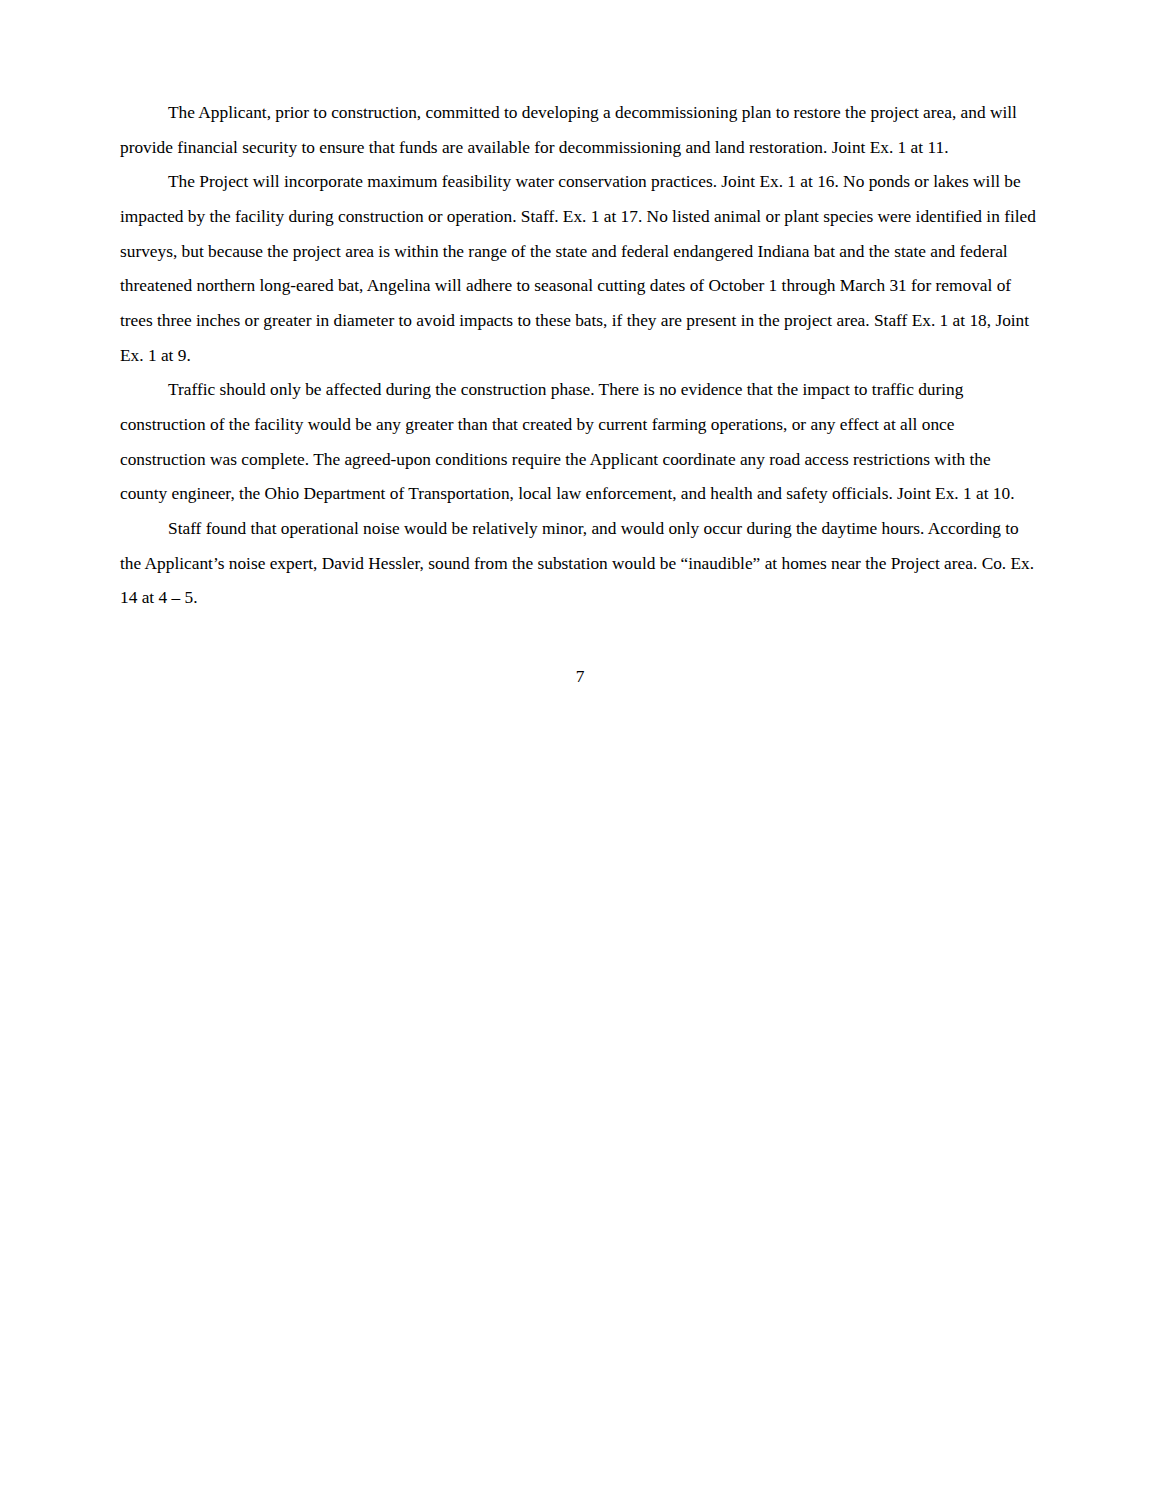The Applicant, prior to construction, committed to developing a decommissioning plan to restore the project area, and will provide financial security to ensure that funds are available for decommissioning and land restoration. Joint Ex. 1 at 11.
The Project will incorporate maximum feasibility water conservation practices. Joint Ex. 1 at 16. No ponds or lakes will be impacted by the facility during construction or operation. Staff. Ex. 1 at 17. No listed animal or plant species were identified in filed surveys, but because the project area is within the range of the state and federal endangered Indiana bat and the state and federal threatened northern long-eared bat, Angelina will adhere to seasonal cutting dates of October 1 through March 31 for removal of trees three inches or greater in diameter to avoid impacts to these bats, if they are present in the project area. Staff Ex. 1 at 18, Joint Ex. 1 at 9.
Traffic should only be affected during the construction phase. There is no evidence that the impact to traffic during construction of the facility would be any greater than that created by current farming operations, or any effect at all once construction was complete. The agreed-upon conditions require the Applicant coordinate any road access restrictions with the county engineer, the Ohio Department of Transportation, local law enforcement, and health and safety officials. Joint Ex. 1 at 10.
Staff found that operational noise would be relatively minor, and would only occur during the daytime hours. According to the Applicant’s noise expert, David Hessler, sound from the substation would be “inaudible” at homes near the Project area. Co. Ex. 14 at 4 – 5.
7